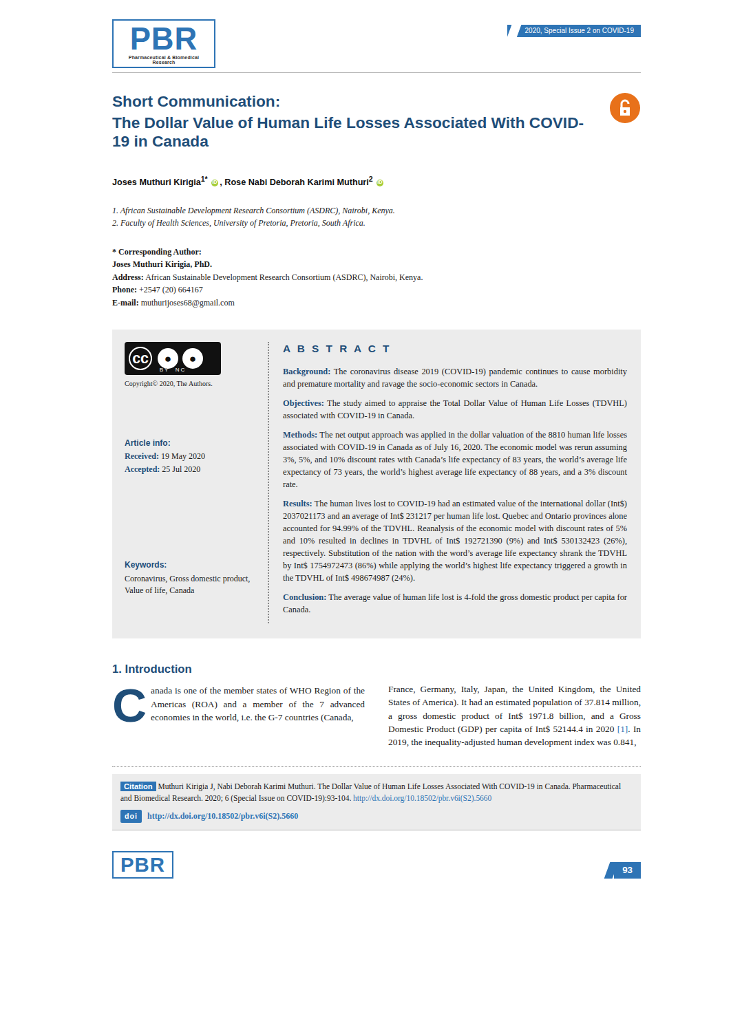PBR Pharmaceutical & Biomedical Research
2020, Special Issue 2 on COVID-19
Short Communication:
The Dollar Value of Human Life Losses Associated With COVID-19 in Canada
Joses Muthuri Kirigia1* , Rose Nabi Deborah Karimi Muthuri2
1. African Sustainable Development Research Consortium (ASDRC), Nairobi, Kenya.
2. Faculty of Health Sciences, University of Pretoria, Pretoria, South Africa.
* Corresponding Author:
Joses Muthuri Kirigia, PhD.
Address: African Sustainable Development Research Consortium (ASDRC), Nairobi, Kenya.
Phone: +2547 (20) 664167
E-mail: muthurijoses68@gmail.com
cc
●
●
BY NC
Copyright© 2020, The Authors.
Article info:
Received: 19 May 2020
Accepted: 25 Jul 2020
Keywords:
Coronavirus, Gross domestic product, Value of life, Canada
A B S T R A C T
Background: The coronavirus disease 2019 (COVID-19) pandemic continues to cause morbidity and premature mortality and ravage the socio-economic sectors in Canada.
Objectives: The study aimed to appraise the Total Dollar Value of Human Life Losses (TDVHL) associated with COVID-19 in Canada.
Methods: The net output approach was applied in the dollar valuation of the 8810 human life losses associated with COVID-19 in Canada as of July 16, 2020. The economic model was rerun assuming 3%, 5%, and 10% discount rates with Canada’s life expectancy of 83 years, the world’s average life expectancy of 73 years, the world’s highest average life expectancy of 88 years, and a 3% discount rate.
Results: The human lives lost to COVID-19 had an estimated value of the international dollar (Int$) 2037021173 and an average of Int$ 231217 per human life lost. Quebec and Ontario provinces alone accounted for 94.99% of the TDVHL. Reanalysis of the economic model with discount rates of 5% and 10% resulted in declines in TDVHL of Int$ 192721390 (9%) and Int$ 530132423 (26%), respectively. Substitution of the nation with the word’s average life expectancy shrank the TDVHL by Int$ 1754972473 (86%) while applying the world’s highest life expectancy triggered a growth in the TDVHL of Int$ 498674987 (24%).
Conclusion: The average value of human life lost is 4-fold the gross domestic product per capita for Canada.
1. Introduction
Canada is one of the member states of WHO Region of the Americas (ROA) and a member of the 7 advanced economies in the world, i.e. the G-7 countries (Canada,
France, Germany, Italy, Japan, the United Kingdom, the United States of America). It had an estimated population of 37.814 million, a gross domestic product of Int$ 1971.8 billion, and a Gross Domestic Product (GDP) per capita of Int$ 52144.4 in 2020 [1]. In 2019, the inequality-adjusted human development index was 0.841,
Citation Muthuri Kirigia J, Nabi Deborah Karimi Muthuri. The Dollar Value of Human Life Losses Associated With COVID-19 in Canada. Pharmaceutical and Biomedical Research. 2020; 6 (Special Issue on COVID-19):93-104. http://dx.doi.org/10.18502/pbr.v6i(S2).5660
doi http://dx.doi.org/10.18502/pbr.v6i(S2).5660
PBR
93